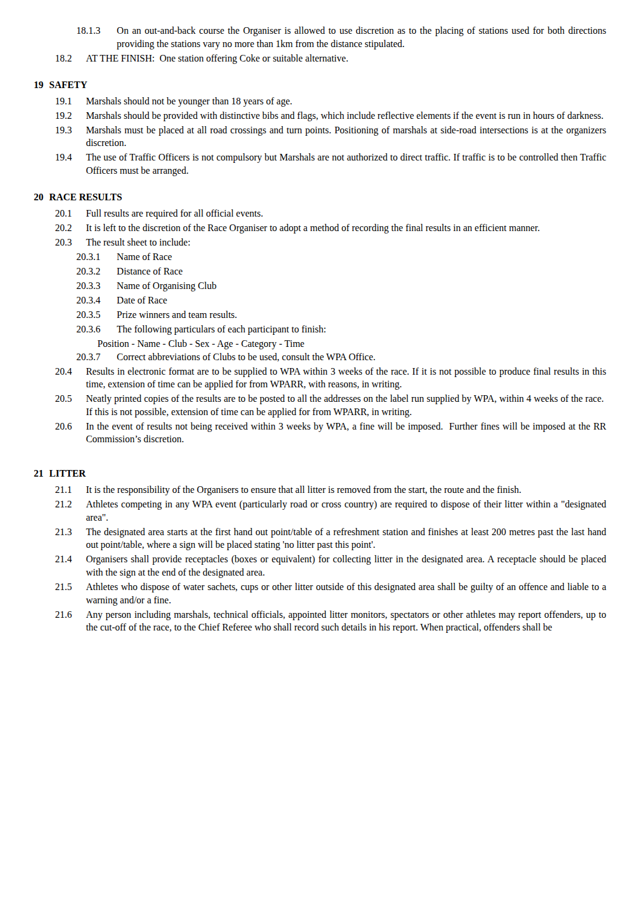18.1.3 On an out-and-back course the Organiser is allowed to use discretion as to the placing of stations used for both directions providing the stations vary no more than 1km from the distance stipulated.
18.2 AT THE FINISH: One station offering Coke or suitable alternative.
19 SAFETY
19.1 Marshals should not be younger than 18 years of age.
19.2 Marshals should be provided with distinctive bibs and flags, which include reflective elements if the event is run in hours of darkness.
19.3 Marshals must be placed at all road crossings and turn points. Positioning of marshals at side-road intersections is at the organizers discretion.
19.4 The use of Traffic Officers is not compulsory but Marshals are not authorized to direct traffic. If traffic is to be controlled then Traffic Officers must be arranged.
20 RACE RESULTS
20.1 Full results are required for all official events.
20.2 It is left to the discretion of the Race Organiser to adopt a method of recording the final results in an efficient manner.
20.3 The result sheet to include:
20.3.1 Name of Race
20.3.2 Distance of Race
20.3.3 Name of Organising Club
20.3.4 Date of Race
20.3.5 Prize winners and team results.
20.3.6 The following particulars of each participant to finish:
Position - Name - Club - Sex - Age - Category - Time
20.3.7 Correct abbreviations of Clubs to be used, consult the WPA Office.
20.4 Results in electronic format are to be supplied to WPA within 3 weeks of the race. If it is not possible to produce final results in this time, extension of time can be applied for from WPARR, with reasons, in writing.
20.5 Neatly printed copies of the results are to be posted to all the addresses on the label run supplied by WPA, within 4 weeks of the race. If this is not possible, extension of time can be applied for from WPARR, in writing.
20.6 In the event of results not being received within 3 weeks by WPA, a fine will be imposed. Further fines will be imposed at the RR Commission’s discretion.
21 LITTER
21.1 It is the responsibility of the Organisers to ensure that all litter is removed from the start, the route and the finish.
21.2 Athletes competing in any WPA event (particularly road or cross country) are required to dispose of their litter within a "designated area".
21.3 The designated area starts at the first hand out point/table of a refreshment station and finishes at least 200 metres past the last hand out point/table, where a sign will be placed stating 'no litter past this point'.
21.4 Organisers shall provide receptacles (boxes or equivalent) for collecting litter in the designated area. A receptacle should be placed with the sign at the end of the designated area.
21.5 Athletes who dispose of water sachets, cups or other litter outside of this designated area shall be guilty of an offence and liable to a warning and/or a fine.
21.6 Any person including marshals, technical officials, appointed litter monitors, spectators or other athletes may report offenders, up to the cut-off of the race, to the Chief Referee who shall record such details in his report. When practical, offenders shall be